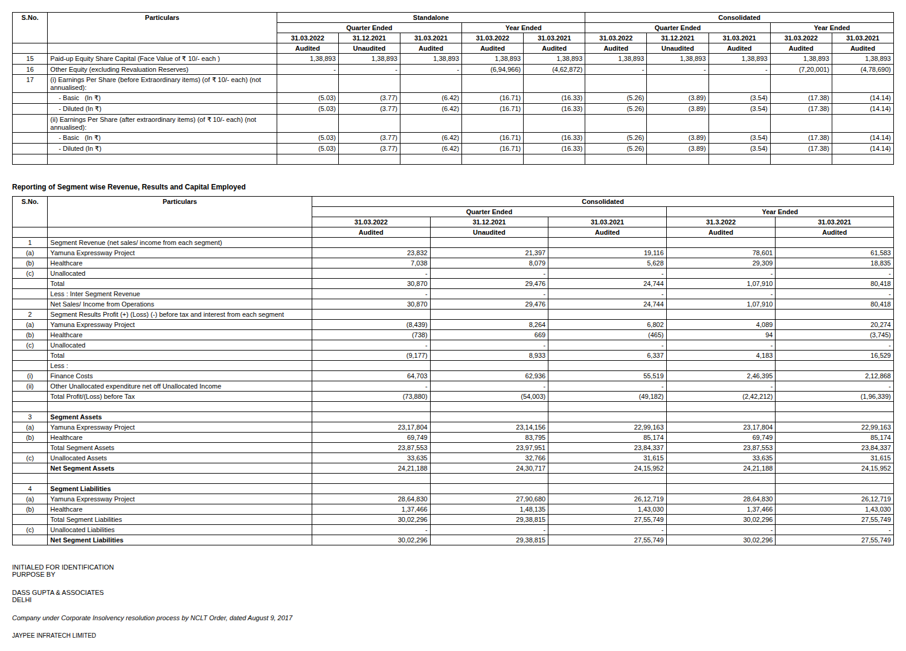| S.No. | Particulars | Standalone | Consolidated |
| --- | --- | --- | --- |
| Quarter Ended | Year Ended | Quarter Ended | Year Ended |
| 31.03.2022 | 31.12.2021 | 31.03.2021 | 31.03.2022 | 31.03.2021 | 31.03.2022 | 31.12.2021 | 31.03.2021 | 31.03.2022 | 31.03.2021 |
| | | Audited | Unaudited | Audited | Audited | Audited | Audited | Unaudited | Audited | Audited | Audited |
| 15 | Paid-up Equity Share Capital (Face Value of ₹ 10/- each ) | 1,38,893 | 1,38,893 | 1,38,893 | 1,38,893 | 1,38,893 | 1,38,893 | 1,38,893 | 1,38,893 | 1,38,893 | 1,38,893 |
| 16 | Other Equity (excluding Revaluation Reserves) | - | - | - | (6,94,966) | (4,62,872) | - | - | - | (7,20,001) | (4,78,690) |
| 17 | (i) Earnings Per Share (before Extraordinary items) (of ₹ 10/- each) (not annualised): | | | | | | | | | | |
| | - Basic (In ₹) | (5.03) | (3.77) | (6.42) | (16.71) | (16.33) | (5.26) | (3.89) | (3.54) | (17.38) | (14.14) |
| | - Diluted (In ₹) | (5.03) | (3.77) | (6.42) | (16.71) | (16.33) | (5.26) | (3.89) | (3.54) | (17.38) | (14.14) |
| | (ii) Earnings Per Share (after extraordinary items) (of ₹ 10/- each) (not annualised): | | | | | | | | | | |
| | - Basic (In ₹) | (5.03) | (3.77) | (6.42) | (16.71) | (16.33) | (5.26) | (3.89) | (3.54) | (17.38) | (14.14) |
| | - Diluted (In ₹) | (5.03) | (3.77) | (6.42) | (16.71) | (16.33) | (5.26) | (3.89) | (3.54) | (17.38) | (14.14) |
Reporting of Segment wise Revenue, Results and Capital Employed
| S.No. | Particulars | Consolidated |
| --- | --- | --- |
| Quarter Ended | Year Ended |
| 31.03.2022 | 31.12.2021 | 31.03.2021 | 31.3.2022 | 31.03.2021 |
| | | Audited | Unaudited | Audited | Audited | Audited |
| 1 | Segment Revenue (net sales/ income from each segment) | | | | | |
| (a) | Yamuna Expressway Project | 23,832 | 21,397 | 19,116 | 78,601 | 61,583 |
| (b) | Healthcare | 7,038 | 8,079 | 5,628 | 29,309 | 18,835 |
| (c) | Unallocated | - | - | - | - | - |
| | Total | 30,870 | 29,476 | 24,744 | 1,07,910 | 80,418 |
| | Less : Inter Segment Revenue | - | - | - | - | - |
| | Net Sales/ Income from Operations | 30,870 | 29,476 | 24,744 | 1,07,910 | 80,418 |
| 2 | Segment Results Profit (+) (Loss) (-) before tax and interest from each segment | | | | | |
| (a) | Yamuna Expressway Project | (8,439) | 8,264 | 6,802 | 4,089 | 20,274 |
| (b) | Healthcare | (738) | 669 | (465) | 94 | (3,745) |
| (c) | Unallocated | - | - | - | - | - |
| | Total | (9,177) | 8,933 | 6,337 | 4,183 | 16,529 |
| | Less : | | | | | |
| (i) | Finance Costs | 64,703 | 62,936 | 55,519 | 2,46,395 | 2,12,868 |
| (ii) | Other Unallocated expenditure net off Unallocated Income | - | - | - | - | - |
| | Total Profit/(Loss) before Tax | (73,880) | (54,003) | (49,182) | (2,42,212) | (1,96,339) |
| 3 | Segment Assets | | | | | |
| (a) | Yamuna Expressway Project | 23,17,804 | 23,14,156 | 22,99,163 | 23,17,804 | 22,99,163 |
| (b) | Healthcare | 69,749 | 83,795 | 85,174 | 69,749 | 85,174 |
| | Total Segment Assets | 23,87,553 | 23,97,951 | 23,84,337 | 23,87,553 | 23,84,337 |
| (c) | Unallocated Assets | 33,635 | 32,766 | 31,615 | 33,635 | 31,615 |
| | Net Segment Assets | 24,21,188 | 24,30,717 | 24,15,952 | 24,21,188 | 24,15,952 |
| 4 | Segment Liabilities | | | | | |
| (a) | Yamuna Expressway Project | 28,64,830 | 27,90,680 | 26,12,719 | 28,64,830 | 26,12,719 |
| (b) | Healthcare | 1,37,466 | 1,48,135 | 1,43,030 | 1,37,466 | 1,43,030 |
| | Total Segment Liabilities | 30,02,296 | 29,38,815 | 27,55,749 | 30,02,296 | 27,55,749 |
| (c) | Unallocated Liabilities | - | - | - | - | - |
| | Net Segment Liabilities | 30,02,296 | 29,38,815 | 27,55,749 | 30,02,296 | 27,55,749 |
INITIALED FOR IDENTIFICATION
PURPOSE BY
DASS GUPTA & ASSOCIATES
DELHI
Company under Corporate Insolvency resolution process by NCLT Order, dated August 9, 2017
JAYPEE INFRATECH LIMITED